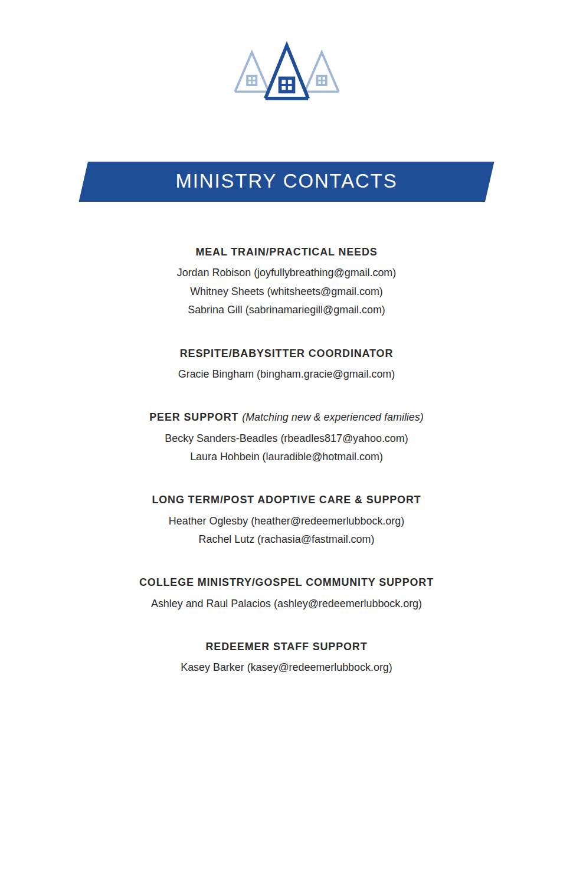Ministry Contacts
Meal Train/Practical Needs
Jordan Robison (joyfullybreathing@gmail.com)
Whitney Sheets (whitsheets@gmail.com)
Sabrina Gill (sabrinamariegill@gmail.com)
Respite/Babysitter Coordinator
Gracie Bingham (bingham.gracie@gmail.com)
Peer Support (Matching new & experienced families)
Becky Sanders-Beadles (rbeadles817@yahoo.com)
Laura Hohbein (lauradible@hotmail.com)
Long Term/Post Adoptive Care & Support
Heather Oglesby (heather@redeemerlubbock.org)
Rachel Lutz (rachasia@fastmail.com)
College Ministry/Gospel Community Support
Ashley and Raul Palacios (ashley@redeemerlubbock.org)
Redeemer Staff Support
Kasey Barker (kasey@redeemerlubbock.org)